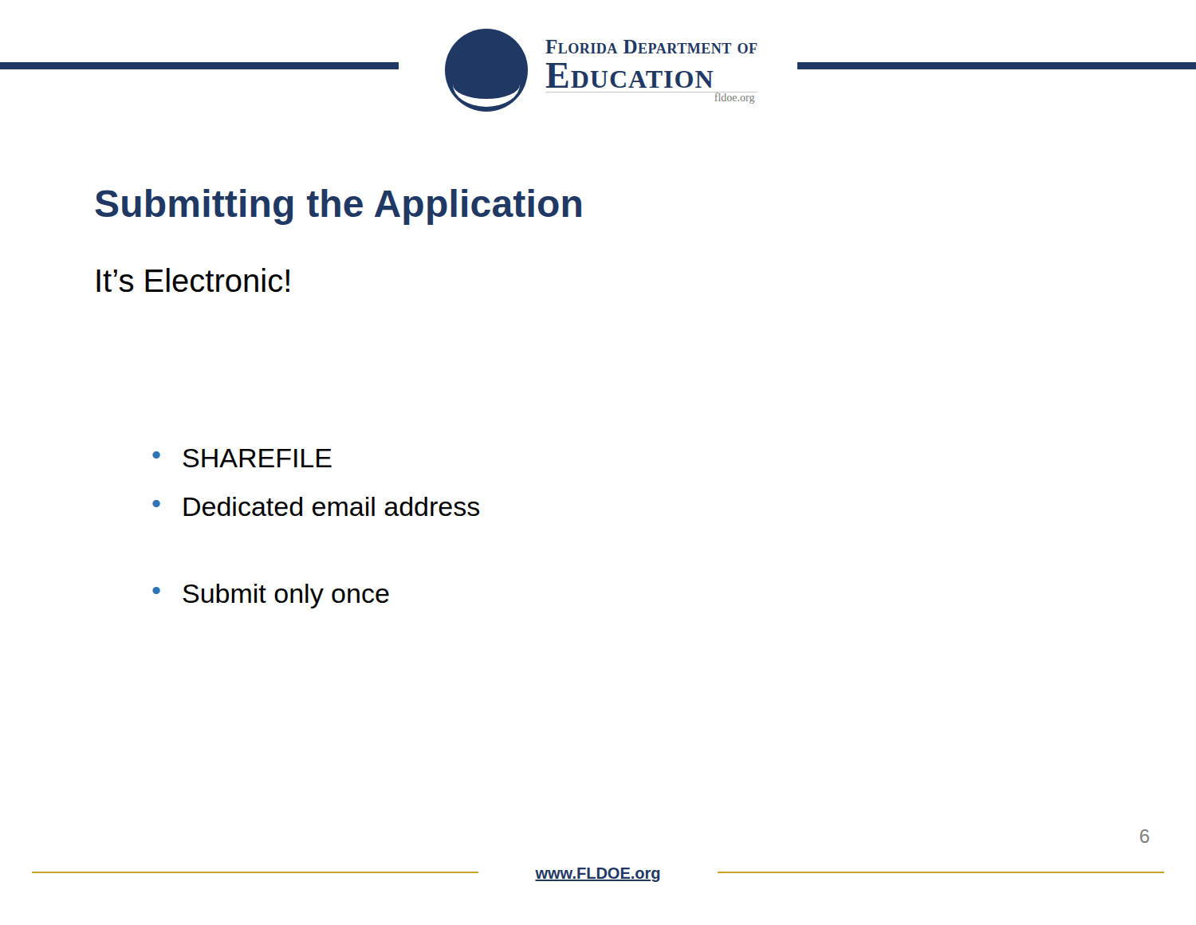Florida Department of
Education
fldoe.org
Submitting the Application
It’s Electronic!
SHAREFILE
Dedicated email address
Submit only once
6
www.FLDOE.org